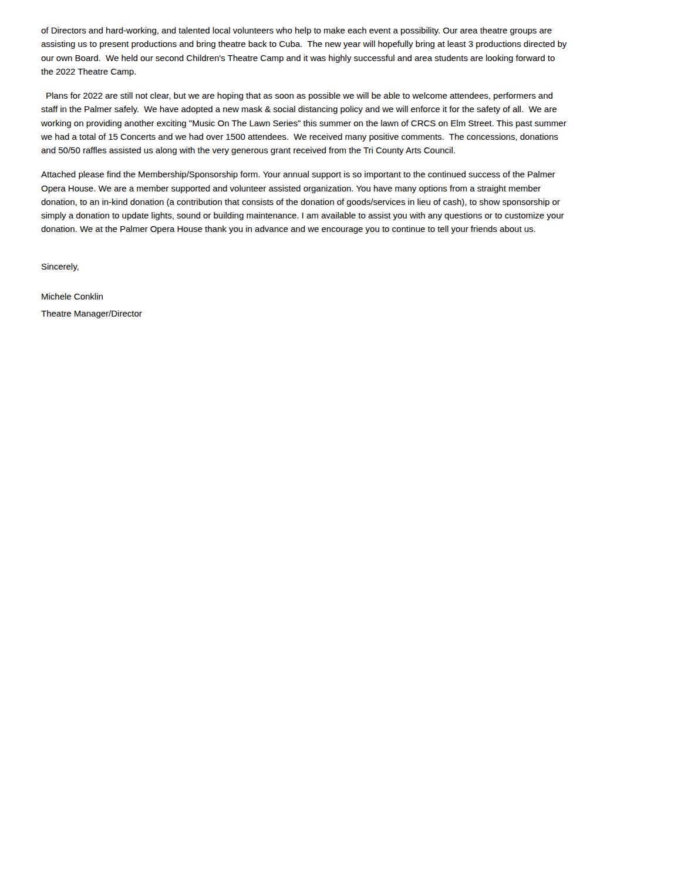of Directors and hard-working, and talented local volunteers who help to make each event a possibility. Our area theatre groups are assisting us to present productions and bring theatre back to Cuba. The new year will hopefully bring at least 3 productions directed by our own Board. We held our second Children's Theatre Camp and it was highly successful and area students are looking forward to the 2022 Theatre Camp.
Plans for 2022 are still not clear, but we are hoping that as soon as possible we will be able to welcome attendees, performers and staff in the Palmer safely. We have adopted a new mask & social distancing policy and we will enforce it for the safety of all. We are working on providing another exciting "Music On The Lawn Series" this summer on the lawn of CRCS on Elm Street. This past summer we had a total of 15 Concerts and we had over 1500 attendees. We received many positive comments. The concessions, donations and 50/50 raffles assisted us along with the very generous grant received from the Tri County Arts Council.
Attached please find the Membership/Sponsorship form. Your annual support is so important to the continued success of the Palmer Opera House. We are a member supported and volunteer assisted organization. You have many options from a straight member donation, to an in-kind donation (a contribution that consists of the donation of goods/services in lieu of cash), to show sponsorship or simply a donation to update lights, sound or building maintenance. I am available to assist you with any questions or to customize your donation. We at the Palmer Opera House thank you in advance and we encourage you to continue to tell your friends about us.
Sincerely,
Michele Conklin
Theatre Manager/Director